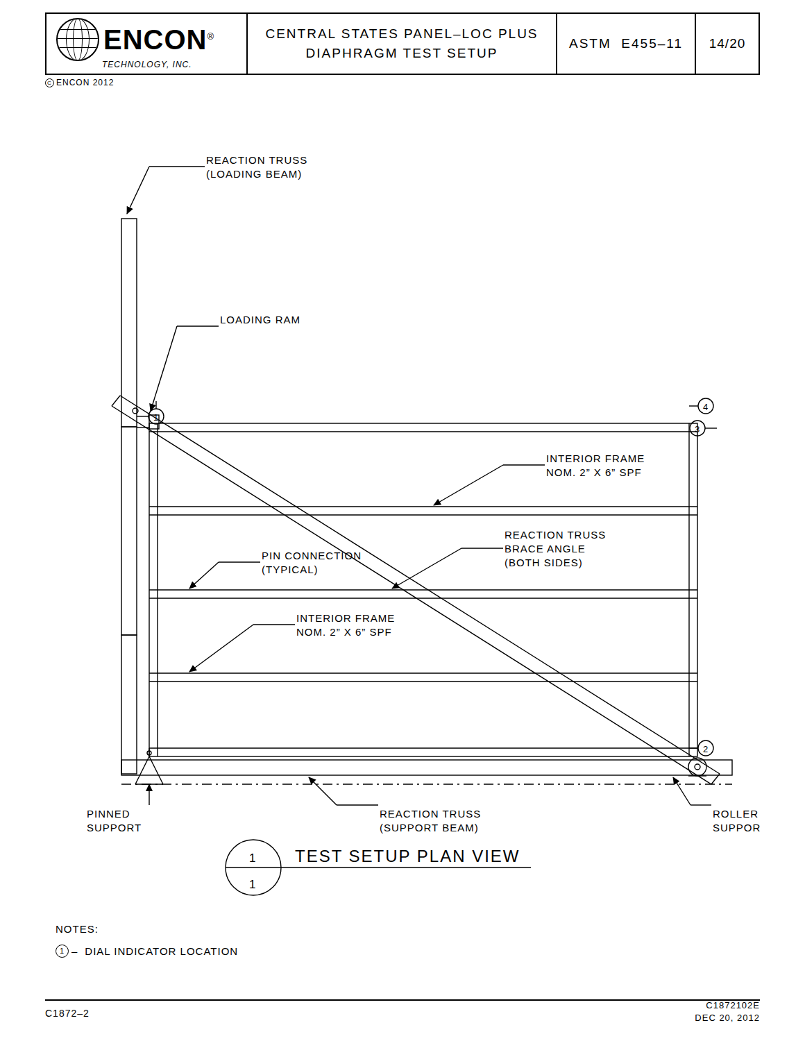ENCON®
TECHNOLOGY, INC.
CENTRAL STATES PANEL–LOC PLUS
DIAPHRAGM TEST SETUP
ASTM E455–11
14/20
CENCON 2012
REACTION TRUSS (LOADING BEAM) LOADING RAM INTERIOR FRAME NOM. 2” X 6” SPF REACTION TRUSS BRACE ANGLE (BOTH SIDES) PIN CONNECTION (TYPICAL) INTERIOR FRAME NOM. 2” X 6” SPF PINNED SUPPORT REACTION TRUSS (SUPPORT BEAM) ROLLER SUPPORT 1 4 3 2 1 1 TEST SETUP PLAN VIEW
NOTES:
1– DIAL INDICATOR LOCATION
C1872–2
C1872102E
DEC 20, 2012